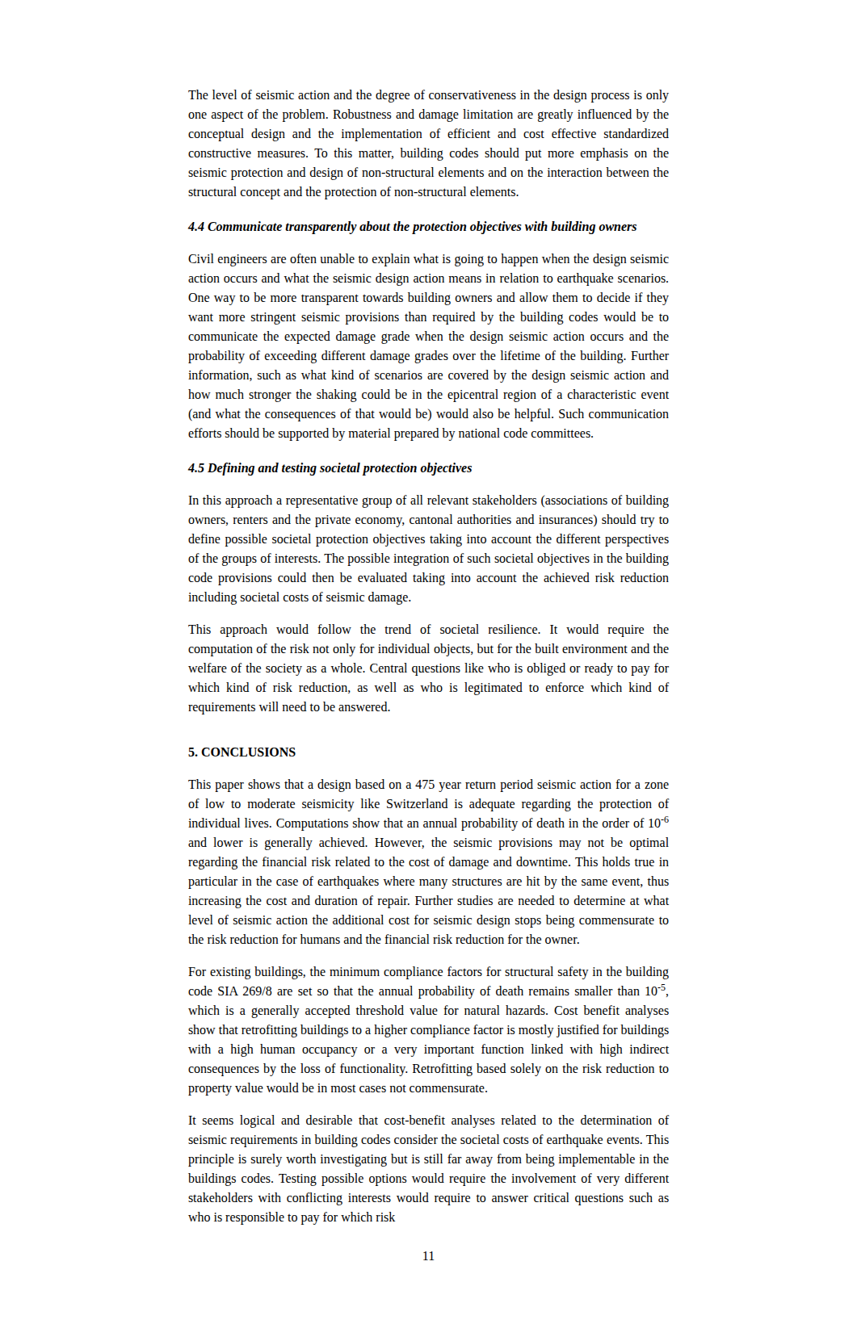The level of seismic action and the degree of conservativeness in the design process is only one aspect of the problem. Robustness and damage limitation are greatly influenced by the conceptual design and the implementation of efficient and cost effective standardized constructive measures. To this matter, building codes should put more emphasis on the seismic protection and design of non-structural elements and on the interaction between the structural concept and the protection of non-structural elements.
4.4 Communicate transparently about the protection objectives with building owners
Civil engineers are often unable to explain what is going to happen when the design seismic action occurs and what the seismic design action means in relation to earthquake scenarios. One way to be more transparent towards building owners and allow them to decide if they want more stringent seismic provisions than required by the building codes would be to communicate the expected damage grade when the design seismic action occurs and the probability of exceeding different damage grades over the lifetime of the building. Further information, such as what kind of scenarios are covered by the design seismic action and how much stronger the shaking could be in the epicentral region of a characteristic event (and what the consequences of that would be) would also be helpful. Such communication efforts should be supported by material prepared by national code committees.
4.5 Defining and testing societal protection objectives
In this approach a representative group of all relevant stakeholders (associations of building owners, renters and the private economy, cantonal authorities and insurances) should try to define possible societal protection objectives taking into account the different perspectives of the groups of interests. The possible integration of such societal objectives in the building code provisions could then be evaluated taking into account the achieved risk reduction including societal costs of seismic damage.
This approach would follow the trend of societal resilience. It would require the computation of the risk not only for individual objects, but for the built environment and the welfare of the society as a whole. Central questions like who is obliged or ready to pay for which kind of risk reduction, as well as who is legitimated to enforce which kind of requirements will need to be answered.
5. CONCLUSIONS
This paper shows that a design based on a 475 year return period seismic action for a zone of low to moderate seismicity like Switzerland is adequate regarding the protection of individual lives. Computations show that an annual probability of death in the order of 10-6 and lower is generally achieved. However, the seismic provisions may not be optimal regarding the financial risk related to the cost of damage and downtime. This holds true in particular in the case of earthquakes where many structures are hit by the same event, thus increasing the cost and duration of repair. Further studies are needed to determine at what level of seismic action the additional cost for seismic design stops being commensurate to the risk reduction for humans and the financial risk reduction for the owner.
For existing buildings, the minimum compliance factors for structural safety in the building code SIA 269/8 are set so that the annual probability of death remains smaller than 10-5, which is a generally accepted threshold value for natural hazards. Cost benefit analyses show that retrofitting buildings to a higher compliance factor is mostly justified for buildings with a high human occupancy or a very important function linked with high indirect consequences by the loss of functionality. Retrofitting based solely on the risk reduction to property value would be in most cases not commensurate.
It seems logical and desirable that cost-benefit analyses related to the determination of seismic requirements in building codes consider the societal costs of earthquake events. This principle is surely worth investigating but is still far away from being implementable in the buildings codes. Testing possible options would require the involvement of very different stakeholders with conflicting interests would require to answer critical questions such as who is responsible to pay for which risk
11